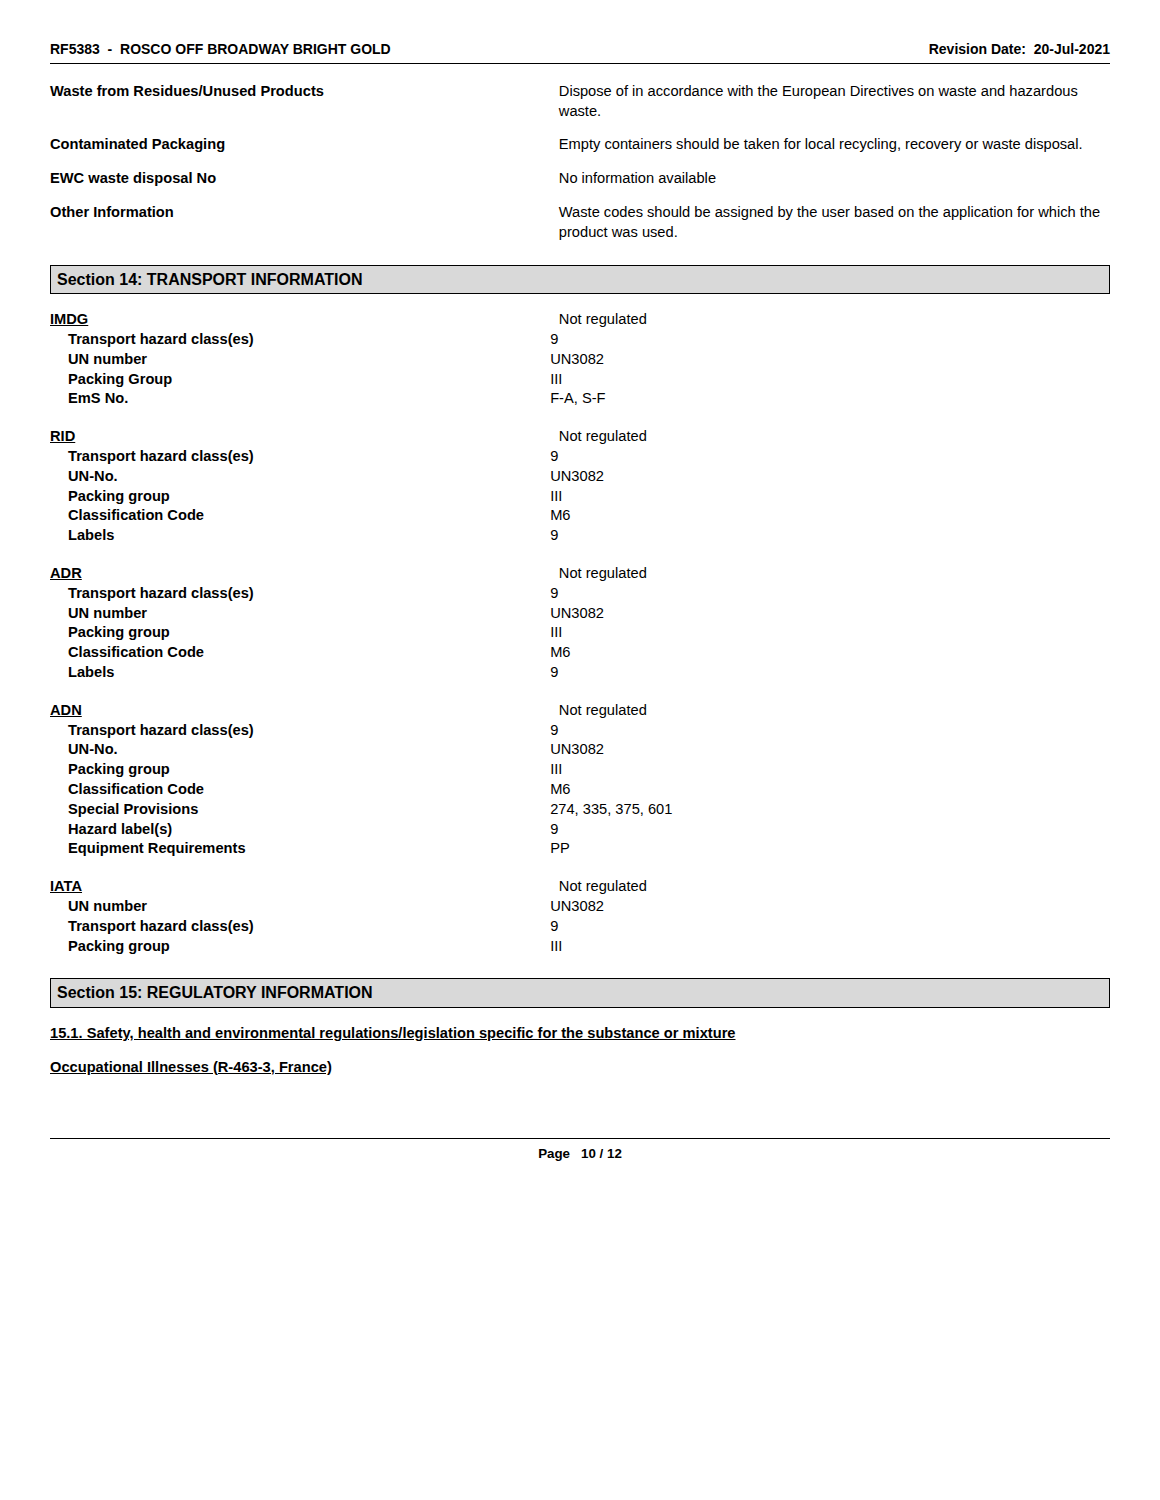RF5383 - ROSCO OFF BROADWAY BRIGHT GOLD
Revision Date: 20-Jul-2021
Waste from Residues/Unused Products
Dispose of in accordance with the European Directives on waste and hazardous waste.
Contaminated Packaging
Empty containers should be taken for local recycling, recovery or waste disposal.
EWC waste disposal No
No information available
Other Information
Waste codes should be assigned by the user based on the application for which the product was used.
Section 14: TRANSPORT INFORMATION
IMDG
Not regulated
Transport hazard class(es)
9
UN number
UN3082
Packing Group
III
EmS No.
F-A, S-F
RID
Not regulated
Transport hazard class(es)
9
UN-No.
UN3082
Packing group
III
Classification Code
M6
Labels
9
ADR
Not regulated
Transport hazard class(es)
9
UN number
UN3082
Packing group
III
Classification Code
M6
Labels
9
ADN
Not regulated
Transport hazard class(es)
9
UN-No.
UN3082
Packing group
III
Classification Code
M6
Special Provisions
274, 335, 375, 601
Hazard label(s)
9
Equipment Requirements
PP
IATA
Not regulated
UN number
UN3082
Transport hazard class(es)
9
Packing group
III
Section 15: REGULATORY INFORMATION
15.1. Safety, health and environmental regulations/legislation specific for the substance or mixture
Occupational Illnesses (R-463-3, France)
Page 10 / 12